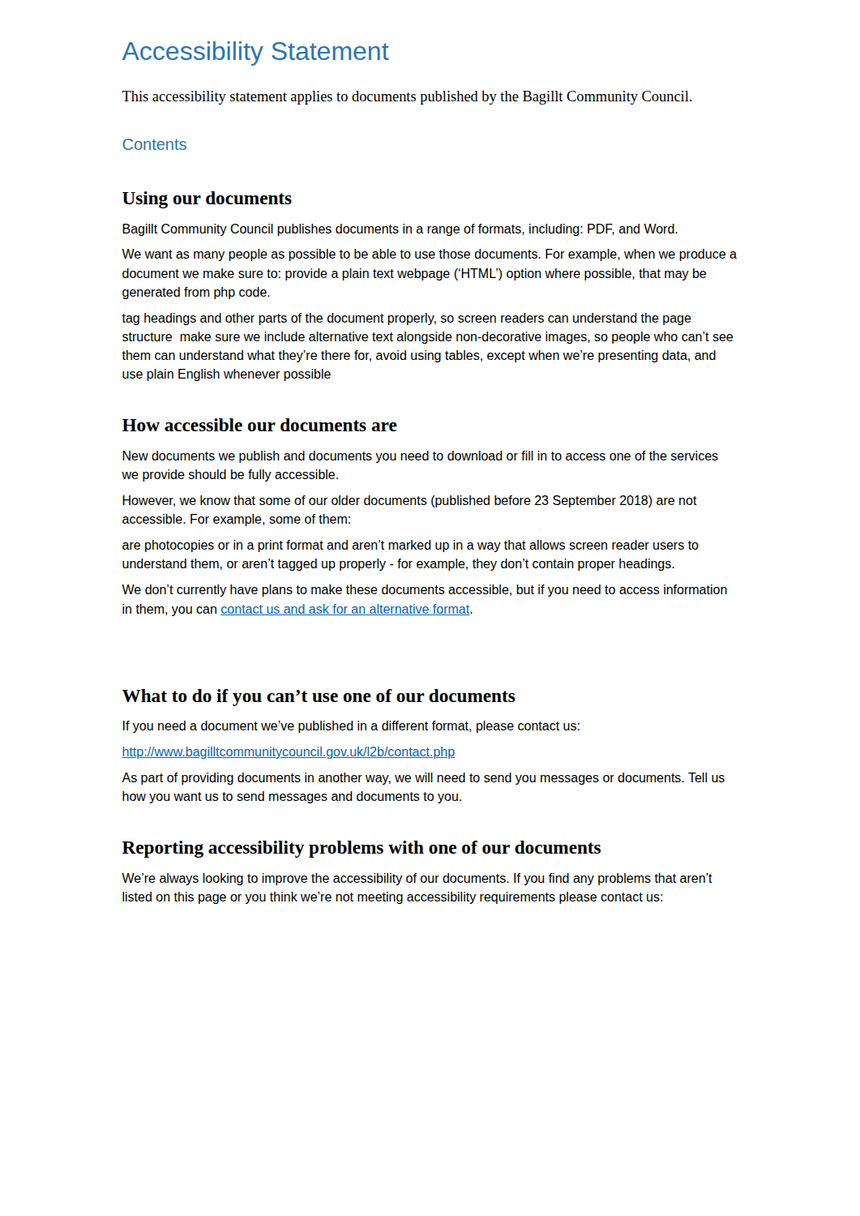Accessibility Statement
This accessibility statement applies to documents published by the Bagillt Community Council.
Contents
Using our documents
Bagillt Community Council publishes documents in a range of formats, including: PDF, and Word.
We want as many people as possible to be able to use those documents. For example, when we produce a document we make sure to: provide a plain text webpage (‘HTML’) option where possible, that may be generated from php code.
tag headings and other parts of the document properly, so screen readers can understand the page structure make sure we include alternative text alongside non-decorative images, so people who can’t see them can understand what they’re there for, avoid using tables, except when we’re presenting data, and use plain English whenever possible
How accessible our documents are
New documents we publish and documents you need to download or fill in to access one of the services we provide should be fully accessible.
However, we know that some of our older documents (published before 23 September 2018) are not accessible. For example, some of them:
are photocopies or in a print format and aren’t marked up in a way that allows screen reader users to understand them, or aren’t tagged up properly - for example, they don’t contain proper headings.
We don’t currently have plans to make these documents accessible, but if you need to access information in them, you can contact us and ask for an alternative format.
What to do if you can’t use one of our documents
If you need a document we’ve published in a different format, please contact us:
http://www.bagilltcommunitycouncil.gov.uk/l2b/contact.php
As part of providing documents in another way, we will need to send you messages or documents. Tell us how you want us to send messages and documents to you.
Reporting accessibility problems with one of our documents
We’re always looking to improve the accessibility of our documents. If you find any problems that aren’t listed on this page or you think we’re not meeting accessibility requirements please contact us: